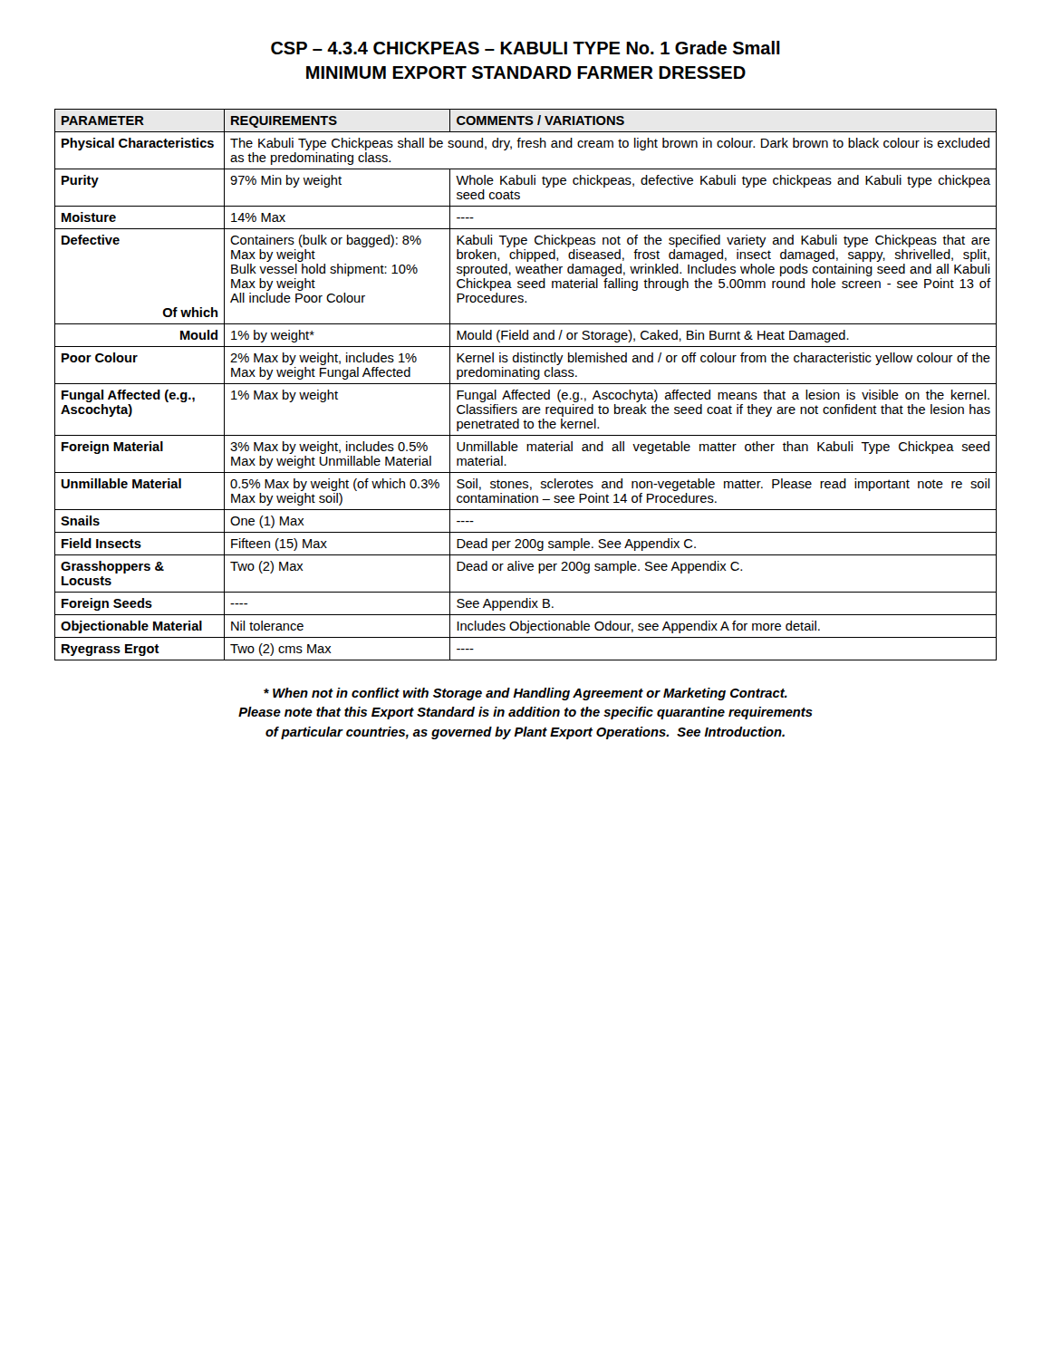CSP – 4.3.4 CHICKPEAS – KABULI TYPE No. 1 Grade Small MINIMUM EXPORT STANDARD FARMER DRESSED
| PARAMETER | REQUIREMENTS | COMMENTS / VARIATIONS |
| --- | --- | --- |
| Physical Characteristics | The Kabuli Type Chickpeas shall be sound, dry, fresh and cream to light brown in colour. Dark brown to black colour is excluded as the predominating class. |
| Purity | 97% Min by weight | Whole Kabuli type chickpeas, defective Kabuli type chickpeas and Kabuli type chickpea seed coats |
| Moisture | 14% Max | ---- |
| Defective Of which | Containers (bulk or bagged): 8% Max by weight Bulk vessel hold shipment: 10% Max by weight All include Poor Colour | Kabuli Type Chickpeas not of the specified variety and Kabuli type Chickpeas that are broken, chipped, diseased, frost damaged, insect damaged, sappy, shrivelled, split, sprouted, weather damaged, wrinkled. Includes whole pods containing seed and all Kabuli Chickpea seed material falling through the 5.00mm round hole screen - see Point 13 of Procedures. |
| Mould | 1% by weight* | Mould (Field and / or Storage), Caked, Bin Burnt & Heat Damaged. |
| Poor Colour | 2% Max by weight, includes 1% Max by weight Fungal Affected | Kernel is distinctly blemished and / or off colour from the characteristic yellow colour of the predominating class. |
| Fungal Affected (e.g., Ascochyta) | 1% Max by weight | Fungal Affected (e.g., Ascochyta) affected means that a lesion is visible on the kernel. Classifiers are required to break the seed coat if they are not confident that the lesion has penetrated to the kernel. |
| Foreign Material | 3% Max by weight, includes 0.5% Max by weight Unmillable Material | Unmillable material and all vegetable matter other than Kabuli Type Chickpea seed material. |
| Unmillable Material | 0.5% Max by weight (of which 0.3% Max by weight soil) | Soil, stones, sclerotes and non-vegetable matter. Please read important note re soil contamination – see Point 14 of Procedures. |
| Snails | One (1) Max | ---- |
| Field Insects | Fifteen (15) Max | Dead per 200g sample. See Appendix C. |
| Grasshoppers & Locusts | Two (2) Max | Dead or alive per 200g sample. See Appendix C. |
| Foreign Seeds | ---- | See Appendix B. |
| Objectionable Material | Nil tolerance | Includes Objectionable Odour, see Appendix A for more detail. |
| Ryegrass Ergot | Two (2) cms Max | ---- |
* When not in conflict with Storage and Handling Agreement or Marketing Contract.
Please note that this Export Standard is in addition to the specific quarantine requirements
of particular countries, as governed by Plant Export Operations. See Introduction.